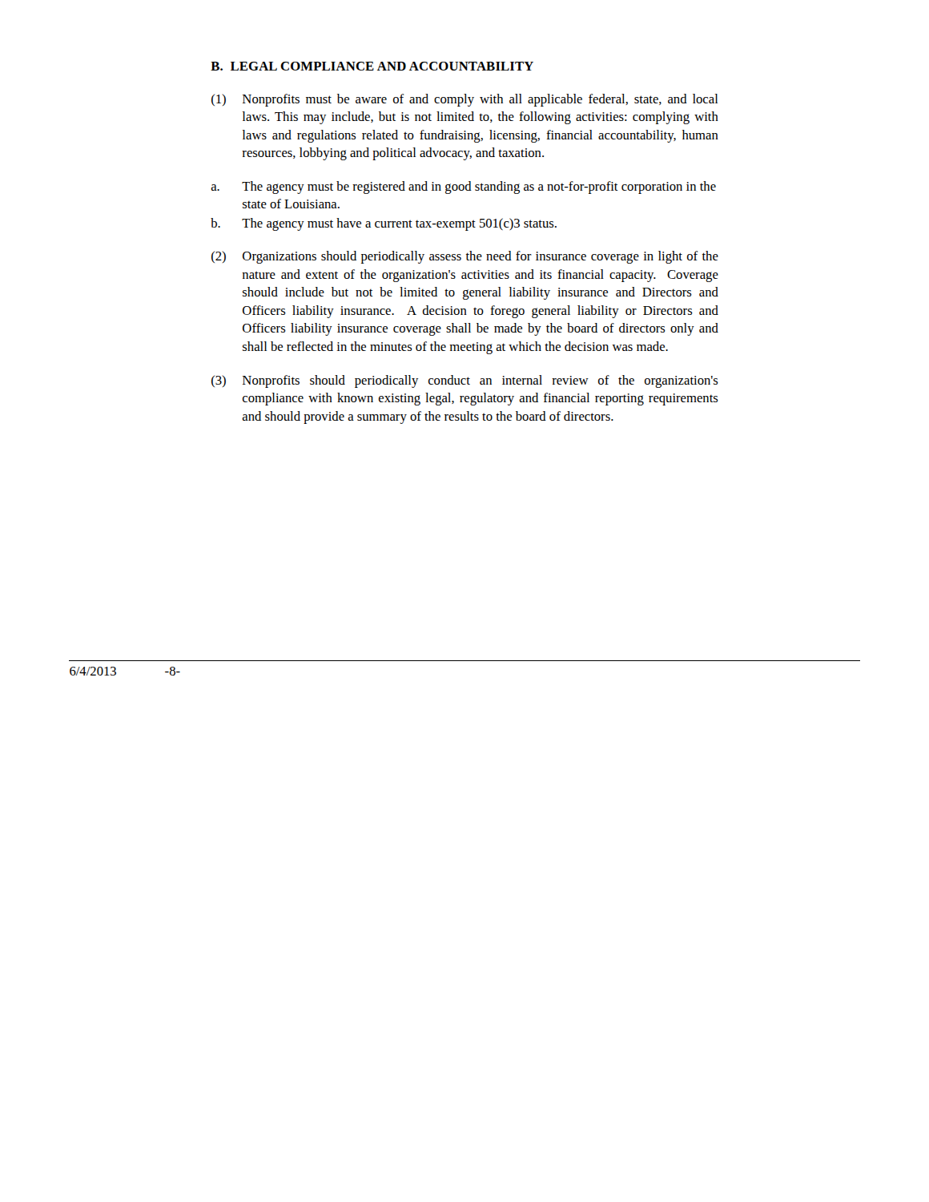B. LEGAL COMPLIANCE AND ACCOUNTABILITY
(1) Nonprofits must be aware of and comply with all applicable federal, state, and local laws. This may include, but is not limited to, the following activities: complying with laws and regulations related to fundraising, licensing, financial accountability, human resources, lobbying and political advocacy, and taxation.
a. The agency must be registered and in good standing as a not-for-profit corporation in the state of Louisiana.
b. The agency must have a current tax-exempt 501(c)3 status.
(2) Organizations should periodically assess the need for insurance coverage in light of the nature and extent of the organization's activities and its financial capacity. Coverage should include but not be limited to general liability insurance and Directors and Officers liability insurance. A decision to forego general liability or Directors and Officers liability insurance coverage shall be made by the board of directors only and shall be reflected in the minutes of the meeting at which the decision was made.
(3) Nonprofits should periodically conduct an internal review of the organization's compliance with known existing legal, regulatory and financial reporting requirements and should provide a summary of the results to the board of directors.
6/4/2013 -8-